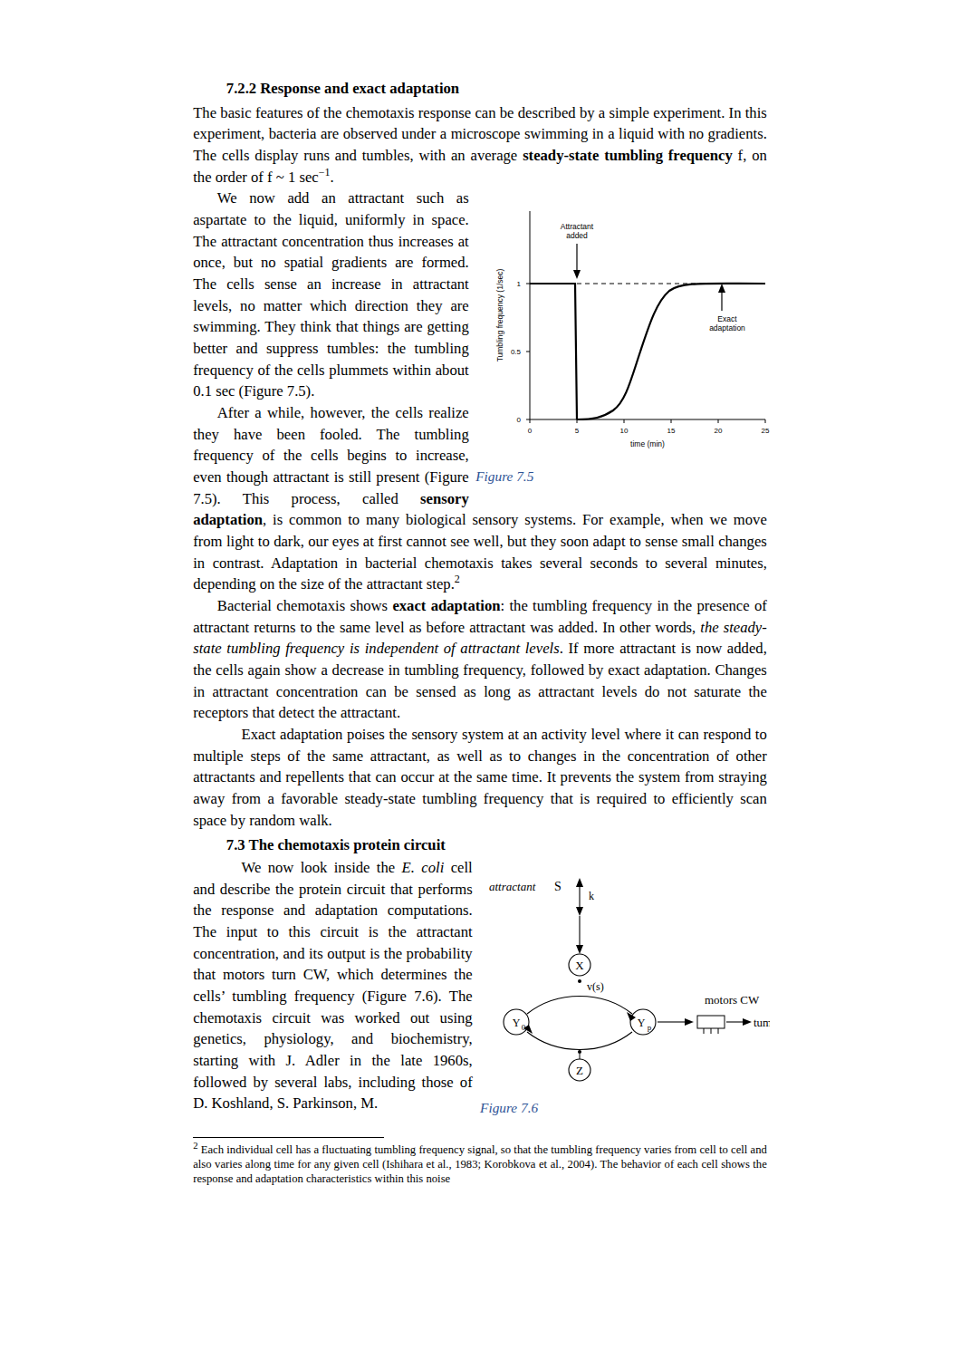7.2.2 Response and exact adaptation
The basic features of the chemotaxis response can be described by a simple experiment. In this experiment, bacteria are observed under a microscope swimming in a liquid with no gradients. The cells display runs and tumbles, with an average steady-state tumbling frequency f, on the order of f ~ 1 sec−1.
0 0.5 1 Tumbling frequency (1/sec) 0 5 10 15 20 25 time (min) Attractant added Exact adaptation
Figure 7.5
We now add an attractant such as aspartate to the liquid, uniformly in space. The attractant concentration thus increases at once, but no spatial gradients are formed. The cells sense an increase in attractant levels, no matter which direction they are swimming. They think that things are getting better and suppress tumbles: the tumbling frequency of the cells plummets within about 0.1 sec (Figure 7.5).
After a while, however, the cells realize they have been fooled. The tumbling frequency of the cells begins to increase, even though attractant is still present (Figure 7.5). This process, called sensory adaptation, is common to many biological sensory systems. For example, when we move from light to dark, our eyes at first cannot see well, but they soon adapt to sense small changes in contrast. Adaptation in bacterial chemotaxis takes several seconds to several minutes, depending on the size of the attractant step.2
Bacterial chemotaxis shows exact adaptation: the tumbling frequency in the presence of attractant returns to the same level as before attractant was added. In other words, the steady-state tumbling frequency is independent of attractant levels. If more attractant is now added, the cells again show a decrease in tumbling frequency, followed by exact adaptation. Changes in attractant concentration can be sensed as long as attractant levels do not saturate the receptors that detect the attractant.
Exact adaptation poises the sensory system at an activity level where it can respond to multiple steps of the same attractant, as well as to changes in the concentration of other attractants and repellents that can occur at the same time. It prevents the system from straying away from a favorable steady-state tumbling frequency that is required to efficiently scan space by random walk.
7.3 The chemotaxis protein circuit
attractant S k X v(s) Y 0 Y p Z motors CW tumbles
Figure 7.6
We now look inside the E. coli cell and describe the protein circuit that performs the response and adaptation computations. The input to this circuit is the attractant concentration, and its output is the probability that motors turn CW, which determines the cells’ tumbling frequency (Figure 7.6). The chemotaxis circuit was worked out using genetics, physiology, and biochemistry, starting with J. Adler in the late 1960s, followed by several labs, including those of D. Koshland, S. Parkinson, M.
2 Each individual cell has a fluctuating tumbling frequency signal, so that the tumbling frequency varies from cell to cell and also varies along time for any given cell (Ishihara et al., 1983; Korobkova et al., 2004). The behavior of each cell shows the response and adaptation characteristics within this noise